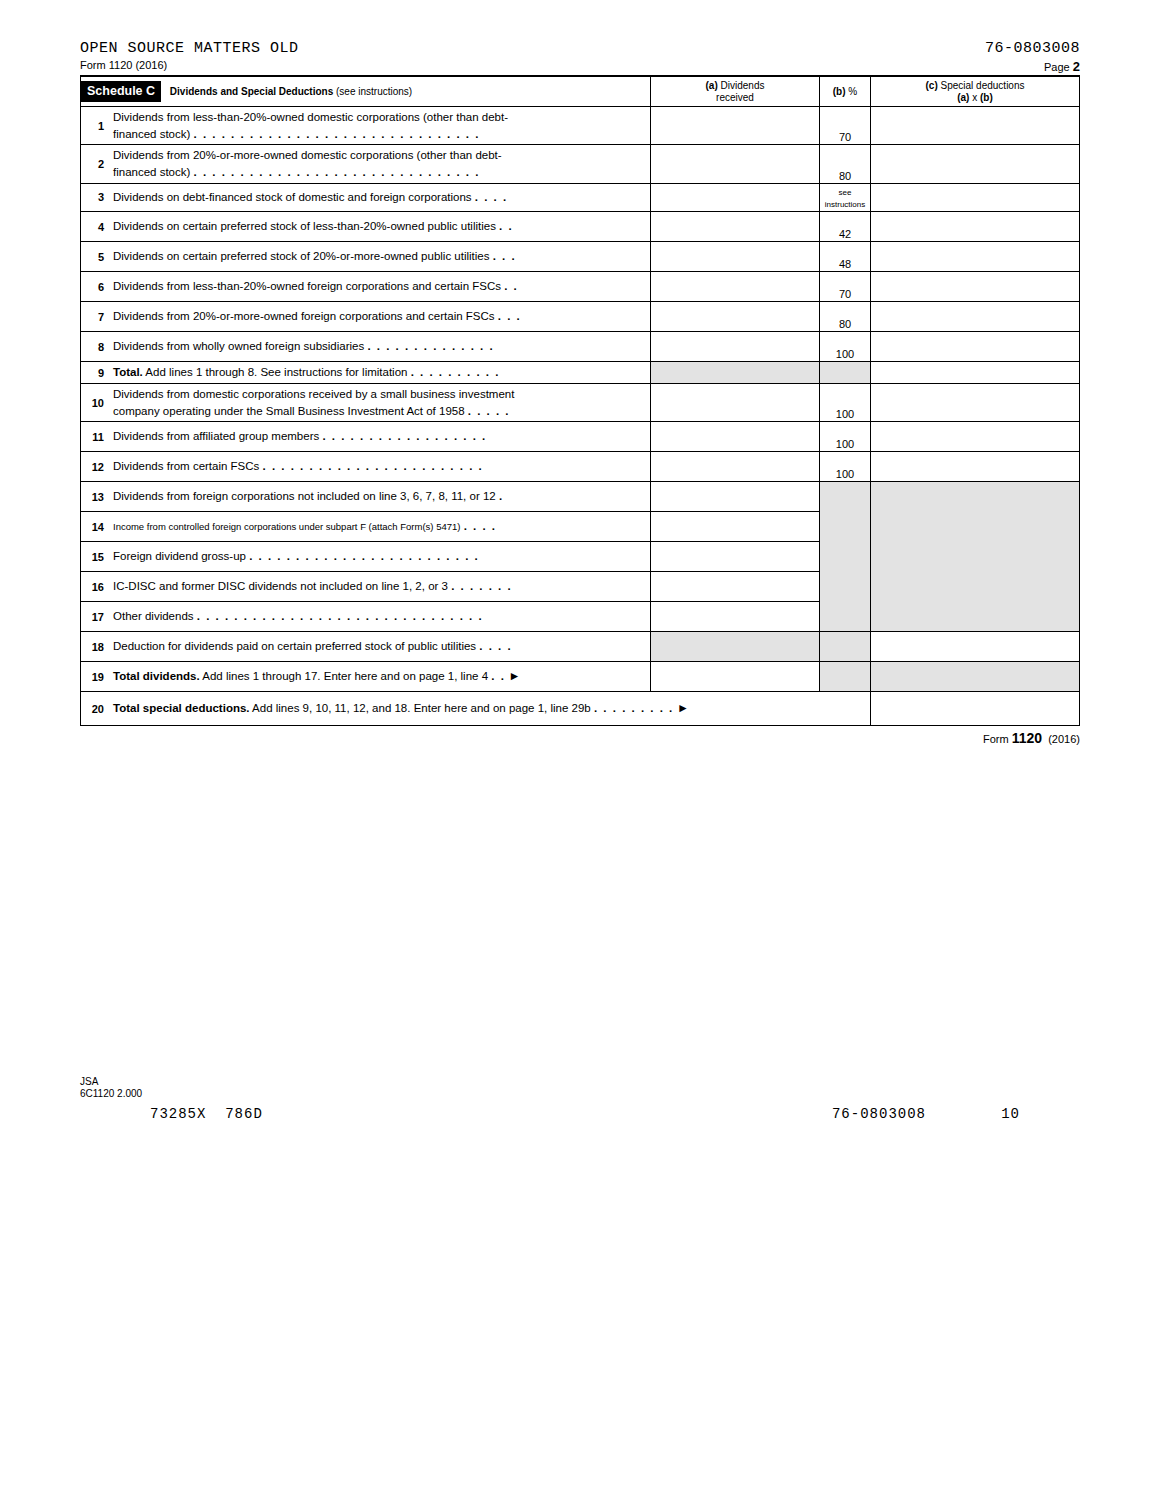OPEN SOURCE MATTERS OLD
76-0803008
Form 1120 (2016)
Page 2
| Schedule C Dividends and Special Deductions (see instructions) | (a) Dividends received | (b) % | (c) Special deductions (a) x (b) |
| 1 | Dividends from less-than-20%-owned domestic corporations (other than debt- financed stock) . . . . . . . . . . . . . . . . . . . . . . . . . . . . . . . | | 70 | |
| 2 | Dividends from 20%-or-more-owned domestic corporations (other than debt- financed stock) . . . . . . . . . . . . . . . . . . . . . . . . . . . . . . . | | 80 | |
| 3 | Dividends on debt-financed stock of domestic and foreign corporations . . . . | | see instructions | |
| 4 | Dividends on certain preferred stock of less-than-20%-owned public utilities . . | | 42 | |
| 5 | Dividends on certain preferred stock of 20%-or-more-owned public utilities . . . | | 48 | |
| 6 | Dividends from less-than-20%-owned foreign corporations and certain FSCs . . | | 70 | |
| 7 | Dividends from 20%-or-more-owned foreign corporations and certain FSCs . . . | | 80 | |
| 8 | Dividends from wholly owned foreign subsidiaries . . . . . . . . . . . . . . | | 100 | |
| 9 | Total. Add lines 1 through 8. See instructions for limitation . . . . . . . . . . | | | |
| 10 | Dividends from domestic corporations received by a small business investment company operating under the Small Business Investment Act of 1958 . . . . . | | 100 | |
| 11 | Dividends from affiliated group members . . . . . . . . . . . . . . . . . . | | 100 | |
| 12 | Dividends from certain FSCs . . . . . . . . . . . . . . . . . . . . . . . . | | 100 | |
| 13 | Dividends from foreign corporations not included on line 3, 6, 7, 8, 11, or 12 . | | | |
| 14 | Income from controlled foreign corporations under subpart F (attach Form(s) 5471) . . . . | |
| 15 | Foreign dividend gross-up . . . . . . . . . . . . . . . . . . . . . . . . . | |
| 16 | IC-DISC and former DISC dividends not included on line 1, 2, or 3 . . . . . . . | |
| 17 | Other dividends . . . . . . . . . . . . . . . . . . . . . . . . . . . . . . . | |
| 18 | Deduction for dividends paid on certain preferred stock of public utilities . . . . | | | |
| 19 | Total dividends. Add lines 1 through 17. Enter here and on page 1, line 4 . . ► | | | |
| 20 | Total special deductions. Add lines 9, 10, 11, 12, and 18. Enter here and on page 1, line 29b . . . . . . . . . ► | |
Form 1120 (2016)
JSA
6C1120 2.000
73285X 786D
76-0803008 10